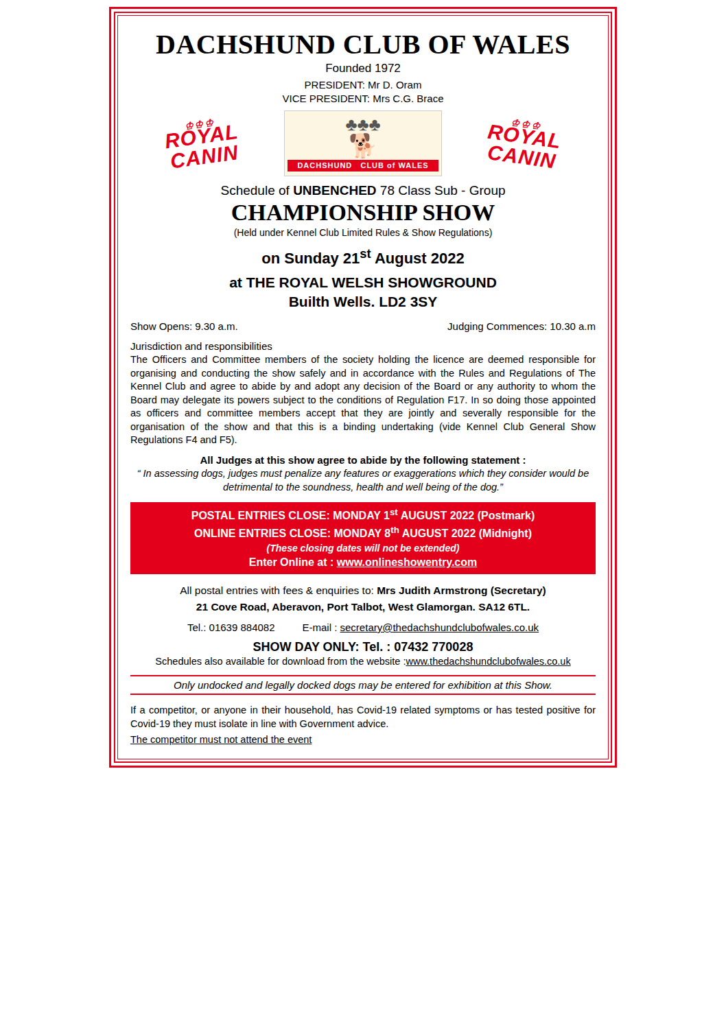DACHSHUND CLUB OF WALES
Founded 1972
PRESIDENT: Mr D. Oram
VICE PRESIDENT: Mrs C.G. Brace
♔♔♔ ROYAL CANIN
♣♣♣
🐕
DACHSHUND CLUB of WALES
♔♔♔ ROYAL CANIN
Schedule of UNBENCHED 78 Class Sub - Group
CHAMPIONSHIP SHOW
(Held under Kennel Club Limited Rules & Show Regulations)
on Sunday 21st August 2022
at THE ROYAL WELSH SHOWGROUND
Builth Wells. LD2 3SY
Show Opens: 9.30 a.m. Judging Commences: 10.30 a.m
Jurisdiction and responsibilities
The Officers and Committee members of the society holding the licence are deemed responsible for organising and conducting the show safely and in accordance with the Rules and Regulations of The Kennel Club and agree to abide by and adopt any decision of the Board or any authority to whom the Board may delegate its powers subject to the conditions of Regulation F17. In so doing those appointed as officers and committee members accept that they are jointly and severally responsible for the organisation of the show and that this is a binding undertaking (vide Kennel Club General Show Regulations F4 and F5).
All Judges at this show agree to abide by the following statement :
“ In assessing dogs, judges must penalize any features or exaggerations which they consider would be detrimental to the soundness, health and well being of the dog.”
POSTAL ENTRIES CLOSE: MONDAY 1st AUGUST 2022 (Postmark)
ONLINE ENTRIES CLOSE: MONDAY 8th AUGUST 2022 (Midnight) (These closing dates will not be extended) Enter Online at : www.onlineshowentry.com
All postal entries with fees & enquiries to: Mrs Judith Armstrong (Secretary)
21 Cove Road, Aberavon, Port Talbot, West Glamorgan. SA12 6TL.
Tel.: 01639 884082 E-mail : secretary@thedachshundclubofwales.co.uk
SHOW DAY ONLY: Tel. : 07432 770028
Schedules also available for download from the website :www.thedachshundclubofwales.co.uk
Only undocked and legally docked dogs may be entered for exhibition at this Show.
If a competitor, or anyone in their household, has Covid-19 related symptoms or has tested positive for Covid-19 they must isolate in line with Government advice. The competitor must not attend the event